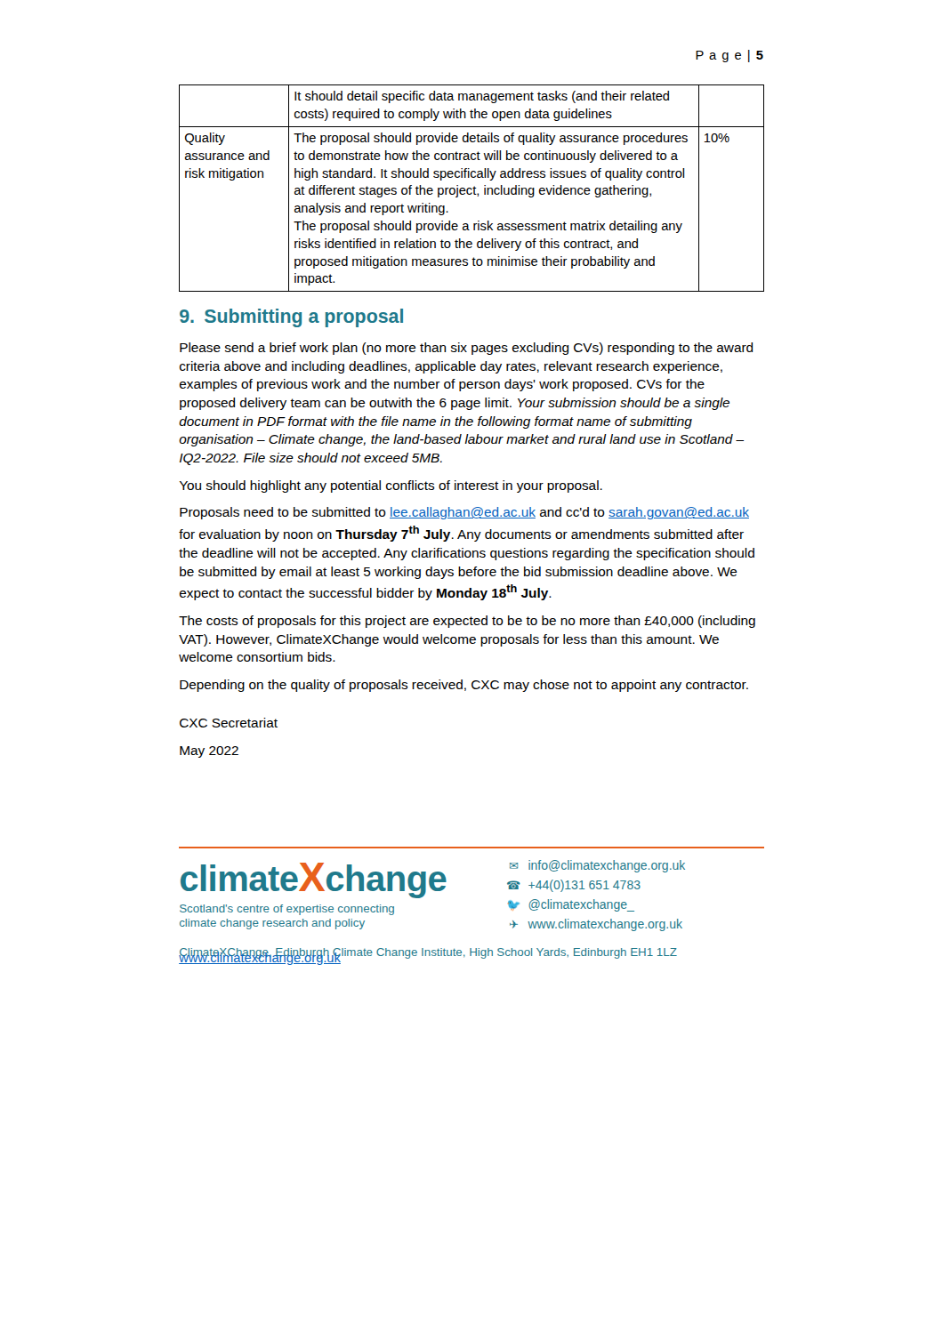P a g e | 5
| | It should detail specific data management tasks (and their related costs) required to comply with the open data guidelines | |
| Quality assurance and risk mitigation | The proposal should provide details of quality assurance procedures to demonstrate how the contract will be continuously delivered to a high standard. It should specifically address issues of quality control at different stages of the project, including evidence gathering, analysis and report writing. The proposal should provide a risk assessment matrix detailing any risks identified in relation to the delivery of this contract, and proposed mitigation measures to minimise their probability and impact. | 10% |
9. Submitting a proposal
Please send a brief work plan (no more than six pages excluding CVs) responding to the award criteria above and including deadlines, applicable day rates, relevant research experience, examples of previous work and the number of person days' work proposed. CVs for the proposed delivery team can be outwith the 6 page limit. Your submission should be a single document in PDF format with the file name in the following format name of submitting organisation – Climate change, the land-based labour market and rural land use in Scotland – IQ2-2022. File size should not exceed 5MB.
You should highlight any potential conflicts of interest in your proposal.
Proposals need to be submitted to lee.callaghan@ed.ac.uk and cc'd to sarah.govan@ed.ac.uk for evaluation by noon on Thursday 7th July. Any documents or amendments submitted after the deadline will not be accepted. Any clarifications questions regarding the specification should be submitted by email at least 5 working days before the bid submission deadline above. We expect to contact the successful bidder by Monday 18th July.
The costs of proposals for this project are expected to be to be no more than £40,000 (including VAT). However, ClimateXChange would welcome proposals for less than this amount. We welcome consortium bids.
Depending on the quality of proposals received, CXC may chose not to appoint any contractor.
CXC Secretariat
May 2022
climateXchange
Scotland's centre of expertise connecting
climate change research and policy
✉ info@climatexchange.org.uk
☎ +44(0)131 651 4783
🐦 @climatexchange_
✈ www.climatexchange.org.uk
ClimateXChange, Edinburgh Climate Change Institute, High School Yards, Edinburgh EH1 1LZ
www.climatexchange.org.uk